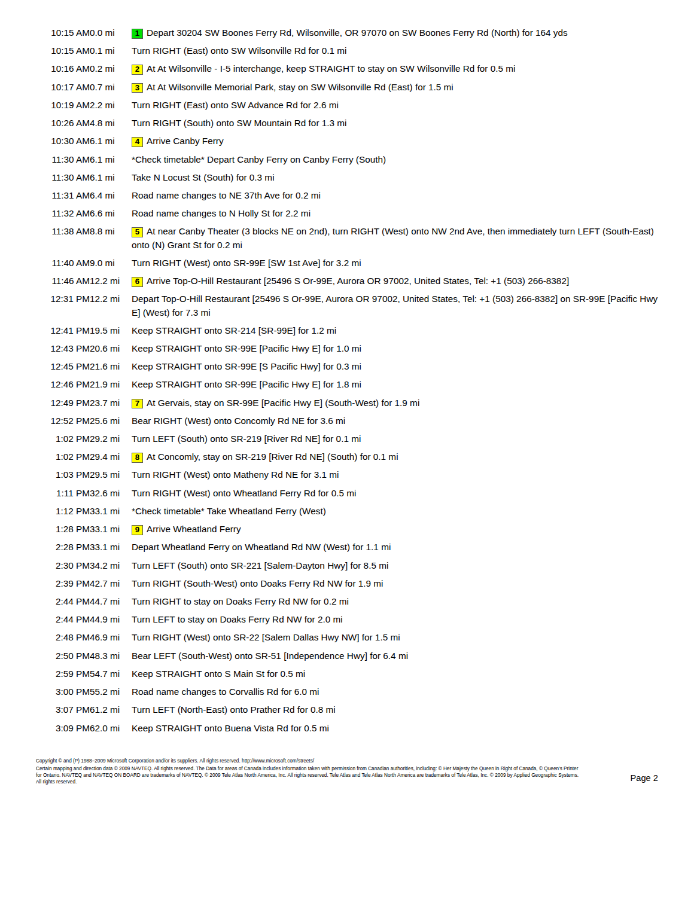| 10:15 AM | 0.0 mi | 1 Depart 30204 SW Boones Ferry Rd, Wilsonville, OR 97070 on SW Boones Ferry Rd (North) for 164 yds |
| 10:15 AM | 0.1 mi | Turn RIGHT (East) onto SW Wilsonville Rd for 0.1 mi |
| 10:16 AM | 0.2 mi | 2 At At Wilsonville - I-5 interchange, keep STRAIGHT to stay on SW Wilsonville Rd for 0.5 mi |
| 10:17 AM | 0.7 mi | 3 At At Wilsonville Memorial Park, stay on SW Wilsonville Rd (East) for 1.5 mi |
| 10:19 AM | 2.2 mi | Turn RIGHT (East) onto SW Advance Rd for 2.6 mi |
| 10:26 AM | 4.8 mi | Turn RIGHT (South) onto SW Mountain Rd for 1.3 mi |
| 10:30 AM | 6.1 mi | 4 Arrive Canby Ferry |
| 11:30 AM | 6.1 mi | *Check timetable* Depart Canby Ferry on Canby Ferry (South) |
| 11:30 AM | 6.1 mi | Take N Locust St (South) for 0.3 mi |
| 11:31 AM | 6.4 mi | Road name changes to NE 37th Ave for 0.2 mi |
| 11:32 AM | 6.6 mi | Road name changes to N Holly St for 2.2 mi |
| 11:38 AM | 8.8 mi | 5 At near Canby Theater (3 blocks NE on 2nd), turn RIGHT (West) onto NW 2nd Ave, then immediately turn LEFT (South-East) onto (N) Grant St for 0.2 mi |
| 11:40 AM | 9.0 mi | Turn RIGHT (West) onto SR-99E [SW 1st Ave] for 3.2 mi |
| 11:46 AM | 12.2 mi | 6 Arrive Top-O-Hill Restaurant [25496 S Or-99E, Aurora OR 97002, United States, Tel: +1 (503) 266-8382] |
| 12:31 PM | 12.2 mi | Depart Top-O-Hill Restaurant [25496 S Or-99E, Aurora OR 97002, United States, Tel: +1 (503) 266-8382] on SR-99E [Pacific Hwy E] (West) for 7.3 mi |
| 12:41 PM | 19.5 mi | Keep STRAIGHT onto SR-214 [SR-99E] for 1.2 mi |
| 12:43 PM | 20.6 mi | Keep STRAIGHT onto SR-99E [Pacific Hwy E] for 1.0 mi |
| 12:45 PM | 21.6 mi | Keep STRAIGHT onto SR-99E [S Pacific Hwy] for 0.3 mi |
| 12:46 PM | 21.9 mi | Keep STRAIGHT onto SR-99E [Pacific Hwy E] for 1.8 mi |
| 12:49 PM | 23.7 mi | 7 At Gervais, stay on SR-99E [Pacific Hwy E] (South-West) for 1.9 mi |
| 12:52 PM | 25.6 mi | Bear RIGHT (West) onto Concomly Rd NE for 3.6 mi |
| 1:02 PM | 29.2 mi | Turn LEFT (South) onto SR-219 [River Rd NE] for 0.1 mi |
| 1:02 PM | 29.4 mi | 8 At Concomly, stay on SR-219 [River Rd NE] (South) for 0.1 mi |
| 1:03 PM | 29.5 mi | Turn RIGHT (West) onto Matheny Rd NE for 3.1 mi |
| 1:11 PM | 32.6 mi | Turn RIGHT (West) onto Wheatland Ferry Rd for 0.5 mi |
| 1:12 PM | 33.1 mi | *Check timetable* Take Wheatland Ferry (West) |
| 1:28 PM | 33.1 mi | 9 Arrive Wheatland Ferry |
| 2:28 PM | 33.1 mi | Depart Wheatland Ferry on Wheatland Rd NW (West) for 1.1 mi |
| 2:30 PM | 34.2 mi | Turn LEFT (South) onto SR-221 [Salem-Dayton Hwy] for 8.5 mi |
| 2:39 PM | 42.7 mi | Turn RIGHT (South-West) onto Doaks Ferry Rd NW for 1.9 mi |
| 2:44 PM | 44.7 mi | Turn RIGHT to stay on Doaks Ferry Rd NW for 0.2 mi |
| 2:44 PM | 44.9 mi | Turn LEFT to stay on Doaks Ferry Rd NW for 2.0 mi |
| 2:48 PM | 46.9 mi | Turn RIGHT (West) onto SR-22 [Salem Dallas Hwy NW] for 1.5 mi |
| 2:50 PM | 48.3 mi | Bear LEFT (South-West) onto SR-51 [Independence Hwy] for 6.4 mi |
| 2:59 PM | 54.7 mi | Keep STRAIGHT onto S Main St for 0.5 mi |
| 3:00 PM | 55.2 mi | Road name changes to Corvallis Rd for 6.0 mi |
| 3:07 PM | 61.2 mi | Turn LEFT (North-East) onto Prather Rd for 0.8 mi |
| 3:09 PM | 62.0 mi | Keep STRAIGHT onto Buena Vista Rd for 0.5 mi |
Copyright © and (P) 1988–2009 Microsoft Corporation and/or its suppliers. All rights reserved. http://www.microsoft.com/streets/
Certain mapping and direction data © 2009 NAVTEQ. All rights reserved. The Data for areas of Canada includes information taken with permission from Canadian authorities, including: © Her Majesty the Queen in Right of Canada, © Queen's Printer for Ontario. NAVTEQ and NAVTEQ ON BOARD are trademarks of NAVTEQ. © 2009 Tele Atlas North America, Inc. All rights reserved. Tele Atlas and Tele Atlas North America are trademarks of Tele Atlas, Inc. © 2009 by Applied Geographic Systems. All rights reserved.
Page 2